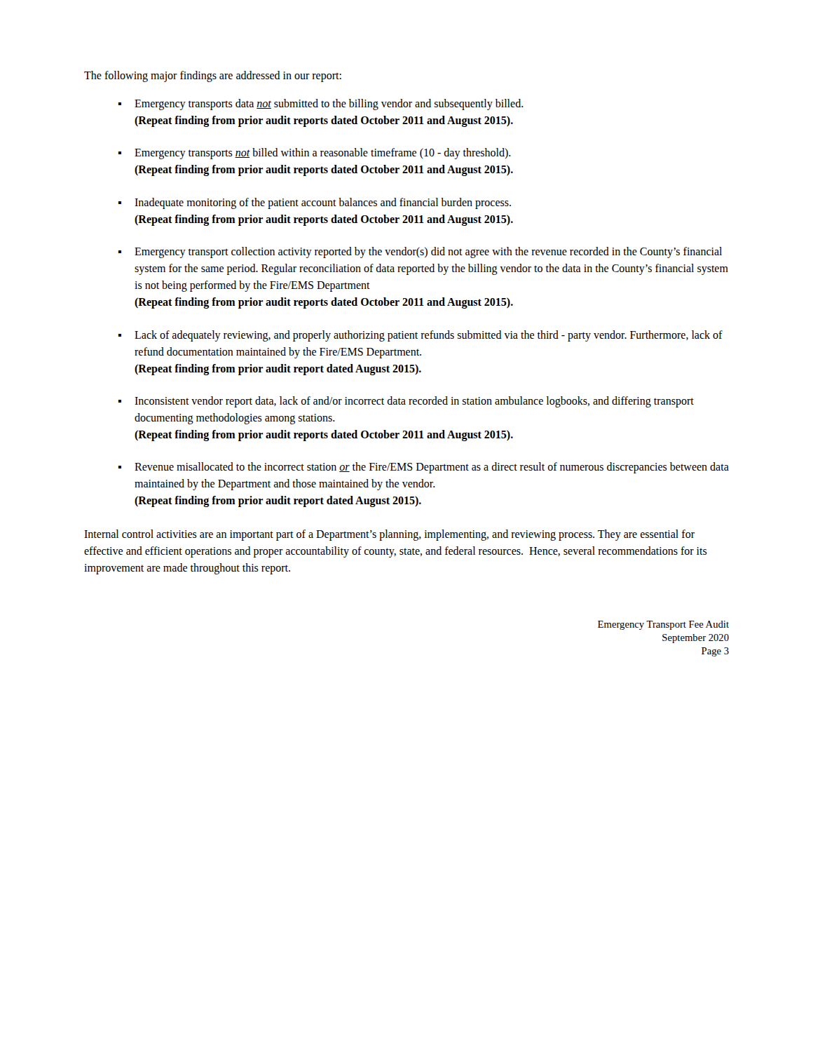The following major findings are addressed in our report:
Emergency transports data not submitted to the billing vendor and subsequently billed.
(Repeat finding from prior audit reports dated October 2011 and August 2015).
Emergency transports not billed within a reasonable timeframe (10 - day threshold).
(Repeat finding from prior audit reports dated October 2011 and August 2015).
Inadequate monitoring of the patient account balances and financial burden process.
(Repeat finding from prior audit reports dated October 2011 and August 2015).
Emergency transport collection activity reported by the vendor(s) did not agree with the revenue recorded in the County’s financial system for the same period. Regular reconciliation of data reported by the billing vendor to the data in the County’s financial system is not being performed by the Fire/EMS Department
(Repeat finding from prior audit reports dated October 2011 and August 2015).
Lack of adequately reviewing, and properly authorizing patient refunds submitted via the third - party vendor. Furthermore, lack of refund documentation maintained by the Fire/EMS Department.
(Repeat finding from prior audit report dated August 2015).
Inconsistent vendor report data, lack of and/or incorrect data recorded in station ambulance logbooks, and differing transport documenting methodologies among stations.
(Repeat finding from prior audit reports dated October 2011 and August 2015).
Revenue misallocated to the incorrect station or the Fire/EMS Department as a direct result of numerous discrepancies between data maintained by the Department and those maintained by the vendor.
(Repeat finding from prior audit report dated August 2015).
Internal control activities are an important part of a Department’s planning, implementing, and reviewing process. They are essential for effective and efficient operations and proper accountability of county, state, and federal resources. Hence, several recommendations for its improvement are made throughout this report.
Emergency Transport Fee Audit
September 2020
Page 3